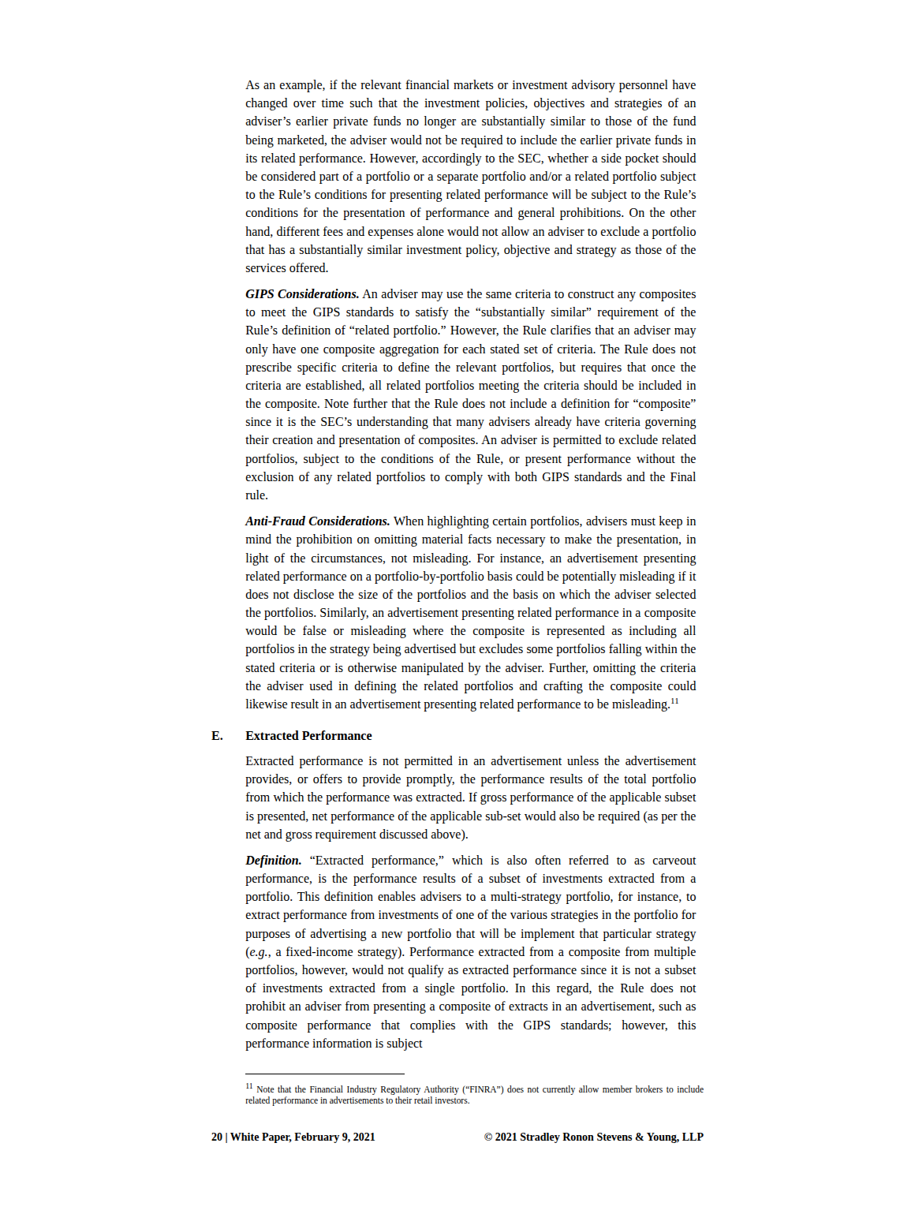As an example, if the relevant financial markets or investment advisory personnel have changed over time such that the investment policies, objectives and strategies of an adviser’s earlier private funds no longer are substantially similar to those of the fund being marketed, the adviser would not be required to include the earlier private funds in its related performance. However, accordingly to the SEC, whether a side pocket should be considered part of a portfolio or a separate portfolio and/or a related portfolio subject to the Rule’s conditions for presenting related performance will be subject to the Rule’s conditions for the presentation of performance and general prohibitions. On the other hand, different fees and expenses alone would not allow an adviser to exclude a portfolio that has a substantially similar investment policy, objective and strategy as those of the services offered.
GIPS Considerations. An adviser may use the same criteria to construct any composites to meet the GIPS standards to satisfy the “substantially similar” requirement of the Rule’s definition of “related portfolio.” However, the Rule clarifies that an adviser may only have one composite aggregation for each stated set of criteria. The Rule does not prescribe specific criteria to define the relevant portfolios, but requires that once the criteria are established, all related portfolios meeting the criteria should be included in the composite. Note further that the Rule does not include a definition for “composite” since it is the SEC’s understanding that many advisers already have criteria governing their creation and presentation of composites. An adviser is permitted to exclude related portfolios, subject to the conditions of the Rule, or present performance without the exclusion of any related portfolios to comply with both GIPS standards and the Final rule.
Anti-Fraud Considerations. When highlighting certain portfolios, advisers must keep in mind the prohibition on omitting material facts necessary to make the presentation, in light of the circumstances, not misleading. For instance, an advertisement presenting related performance on a portfolio-by-portfolio basis could be potentially misleading if it does not disclose the size of the portfolios and the basis on which the adviser selected the portfolios. Similarly, an advertisement presenting related performance in a composite would be false or misleading where the composite is represented as including all portfolios in the strategy being advertised but excludes some portfolios falling within the stated criteria or is otherwise manipulated by the adviser. Further, omitting the criteria the adviser used in defining the related portfolios and crafting the composite could likewise result in an advertisement presenting related performance to be misleading.11
E. Extracted Performance
Extracted performance is not permitted in an advertisement unless the advertisement provides, or offers to provide promptly, the performance results of the total portfolio from which the performance was extracted. If gross performance of the applicable subset is presented, net performance of the applicable sub-set would also be required (as per the net and gross requirement discussed above).
Definition. “Extracted performance,” which is also often referred to as carveout performance, is the performance results of a subset of investments extracted from a portfolio. This definition enables advisers to a multi-strategy portfolio, for instance, to extract performance from investments of one of the various strategies in the portfolio for purposes of advertising a new portfolio that will be implement that particular strategy (e.g., a fixed-income strategy). Performance extracted from a composite from multiple portfolios, however, would not qualify as extracted performance since it is not a subset of investments extracted from a single portfolio. In this regard, the Rule does not prohibit an adviser from presenting a composite of extracts in an advertisement, such as composite performance that complies with the GIPS standards; however, this performance information is subject
11 Note that the Financial Industry Regulatory Authority (“FINRA”) does not currently allow member brokers to include related performance in advertisements to their retail investors.
20 | White Paper, February 9, 2021
© 2021 Stradley Ronon Stevens & Young, LLP